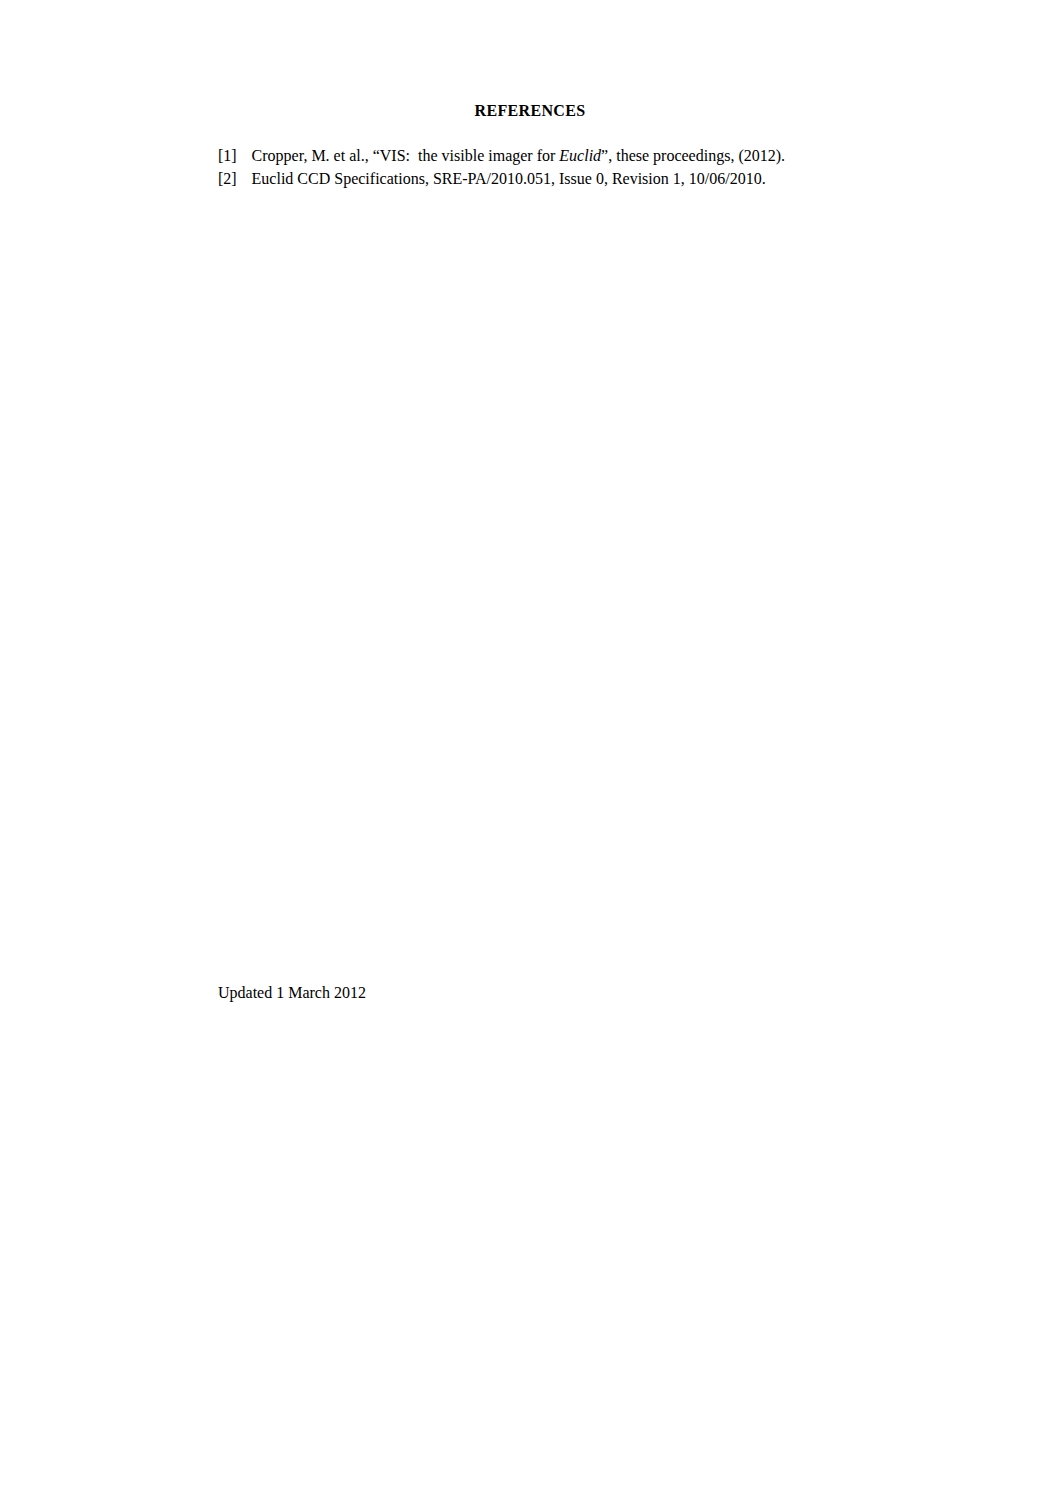REFERENCES
[1] Cropper, M. et al., “VIS: the visible imager for Euclid”, these proceedings, (2012).
[2] Euclid CCD Specifications, SRE-PA/2010.051, Issue 0, Revision 1, 10/06/2010.
Updated 1 March 2012